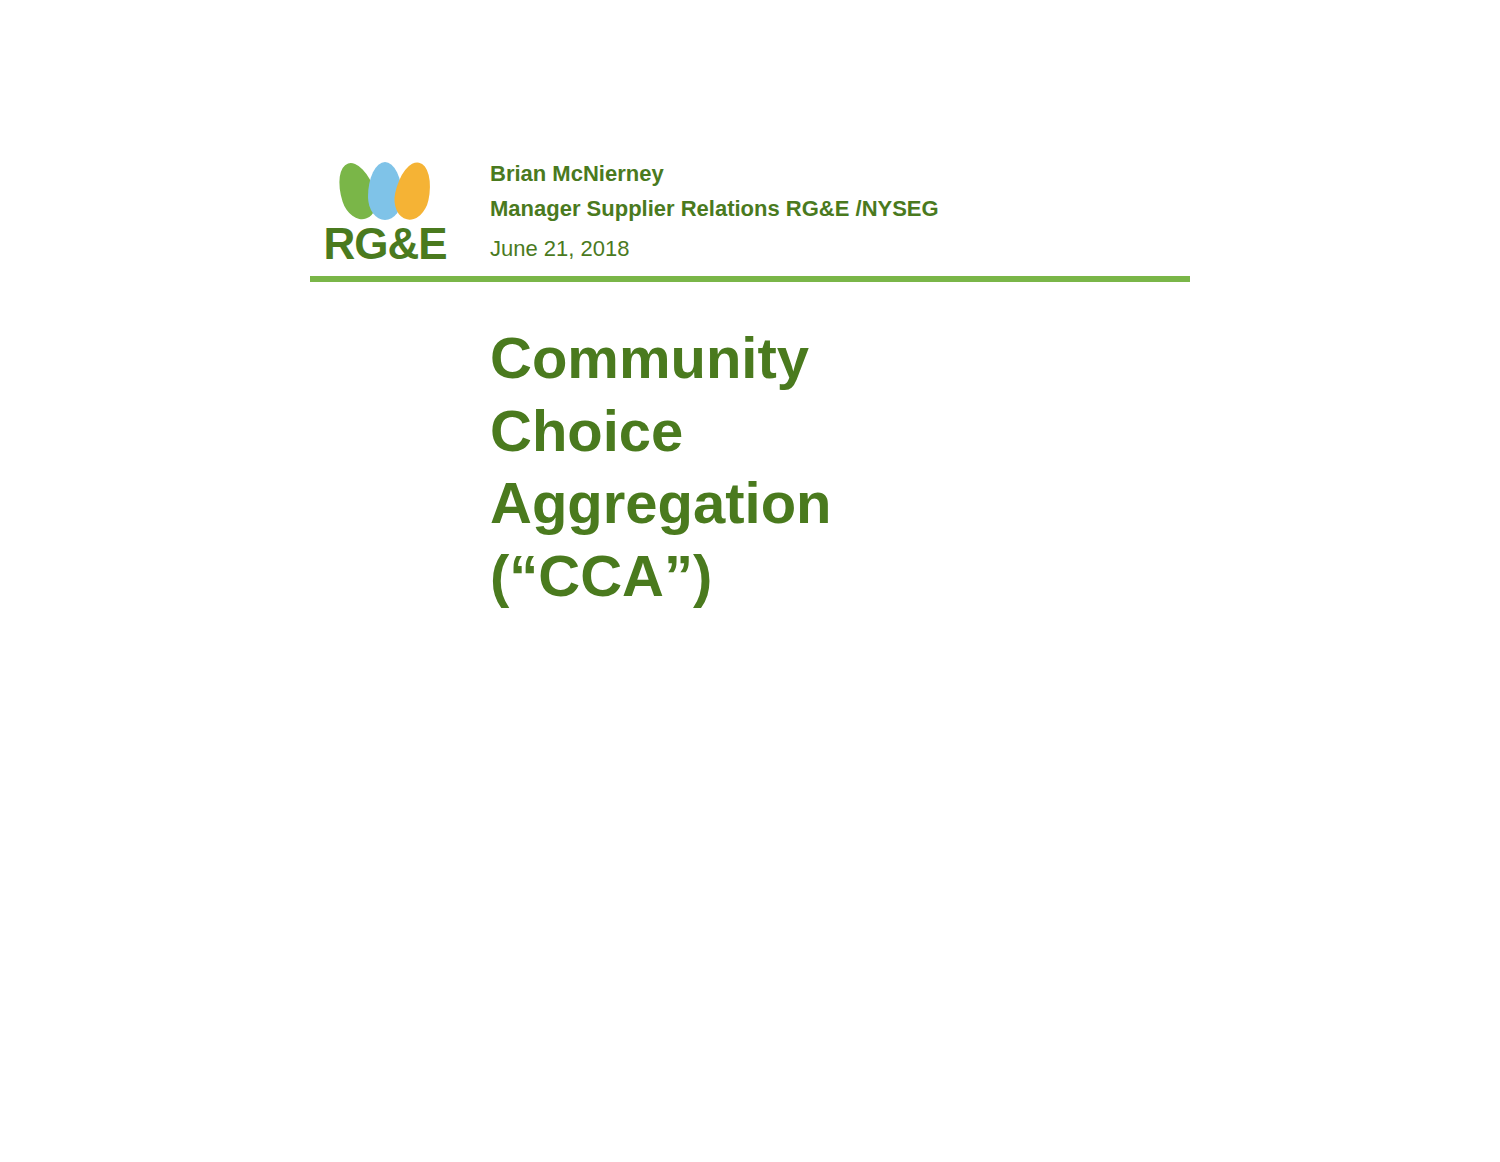RG&E
Brian McNierney
Manager Supplier Relations RG&E /NYSEG
June 21, 2018
Community Choice Aggregation (“CCA”)